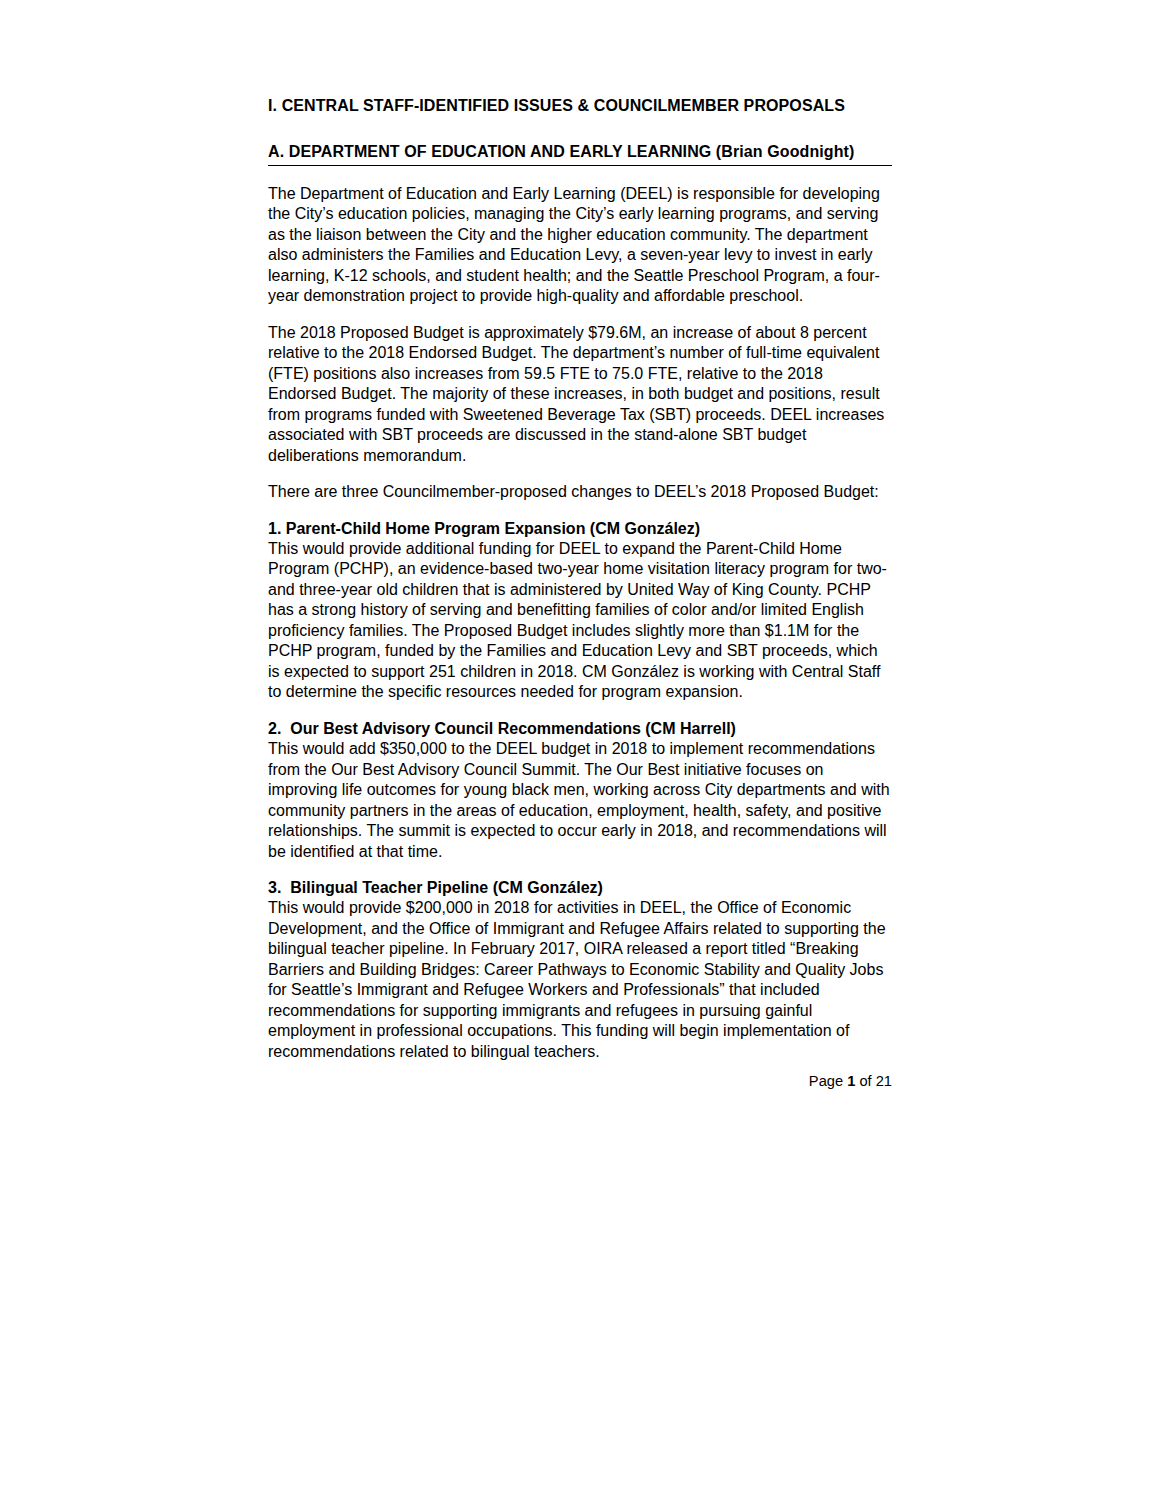I. CENTRAL STAFF-IDENTIFIED ISSUES & COUNCILMEMBER PROPOSALS
A. DEPARTMENT OF EDUCATION AND EARLY LEARNING (Brian Goodnight)
The Department of Education and Early Learning (DEEL) is responsible for developing the City’s education policies, managing the City’s early learning programs, and serving as the liaison between the City and the higher education community. The department also administers the Families and Education Levy, a seven-year levy to invest in early learning, K-12 schools, and student health; and the Seattle Preschool Program, a four-year demonstration project to provide high-quality and affordable preschool.
The 2018 Proposed Budget is approximately $79.6M, an increase of about 8 percent relative to the 2018 Endorsed Budget. The department’s number of full-time equivalent (FTE) positions also increases from 59.5 FTE to 75.0 FTE, relative to the 2018 Endorsed Budget. The majority of these increases, in both budget and positions, result from programs funded with Sweetened Beverage Tax (SBT) proceeds. DEEL increases associated with SBT proceeds are discussed in the stand-alone SBT budget deliberations memorandum.
There are three Councilmember-proposed changes to DEEL’s 2018 Proposed Budget:
1. Parent-Child Home Program Expansion (CM González)
This would provide additional funding for DEEL to expand the Parent-Child Home Program (PCHP), an evidence-based two-year home visitation literacy program for two- and three-year old children that is administered by United Way of King County. PCHP has a strong history of serving and benefitting families of color and/or limited English proficiency families. The Proposed Budget includes slightly more than $1.1M for the PCHP program, funded by the Families and Education Levy and SBT proceeds, which is expected to support 251 children in 2018. CM González is working with Central Staff to determine the specific resources needed for program expansion.
2. Our Best Advisory Council Recommendations (CM Harrell)
This would add $350,000 to the DEEL budget in 2018 to implement recommendations from the Our Best Advisory Council Summit. The Our Best initiative focuses on improving life outcomes for young black men, working across City departments and with community partners in the areas of education, employment, health, safety, and positive relationships. The summit is expected to occur early in 2018, and recommendations will be identified at that time.
3. Bilingual Teacher Pipeline (CM González)
This would provide $200,000 in 2018 for activities in DEEL, the Office of Economic Development, and the Office of Immigrant and Refugee Affairs related to supporting the bilingual teacher pipeline. In February 2017, OIRA released a report titled “Breaking Barriers and Building Bridges: Career Pathways to Economic Stability and Quality Jobs for Seattle’s Immigrant and Refugee Workers and Professionals” that included recommendations for supporting immigrants and refugees in pursuing gainful employment in professional occupations. This funding will begin implementation of recommendations related to bilingual teachers.
Page 1 of 21